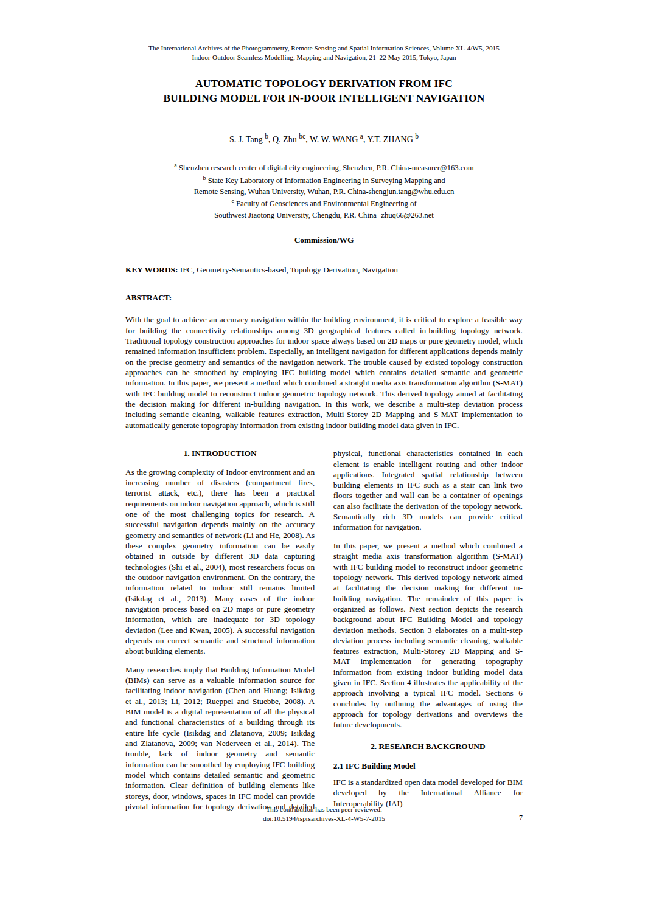The International Archives of the Photogrammetry, Remote Sensing and Spatial Information Sciences, Volume XL-4/W5, 2015
Indoor-Outdoor Seamless Modelling, Mapping and Navigation, 21–22 May 2015, Tokyo, Japan
AUTOMATIC TOPOLOGY DERIVATION FROM IFC
BUILDING MODEL FOR IN-DOOR INTELLIGENT NAVIGATION
S. J. Tang b, Q. Zhu bc, W. W. WANG a, Y.T. ZHANG b
a Shenzhen research center of digital city engineering, Shenzhen, P.R. China-measurer@163.com
b State Key Laboratory of Information Engineering in Surveying Mapping and
Remote Sensing, Wuhan University, Wuhan, P.R. China-shengjun.tang@whu.edu.cn
c Faculty of Geosciences and Environmental Engineering of
Southwest Jiaotong University, Chengdu, P.R. China- zhuq66@263.net
Commission/WG
KEY WORDS: IFC, Geometry-Semantics-based, Topology Derivation, Navigation
ABSTRACT:
With the goal to achieve an accuracy navigation within the building environment, it is critical to explore a feasible way for building the connectivity relationships among 3D geographical features called in-building topology network. Traditional topology construction approaches for indoor space always based on 2D maps or pure geometry model, which remained information insufficient problem. Especially, an intelligent navigation for different applications depends mainly on the precise geometry and semantics of the navigation network. The trouble caused by existed topology construction approaches can be smoothed by employing IFC building model which contains detailed semantic and geometric information. In this paper, we present a method which combined a straight media axis transformation algorithm (S-MAT) with IFC building model to reconstruct indoor geometric topology network. This derived topology aimed at facilitating the decision making for different in-building navigation. In this work, we describe a multi-step deviation process including semantic cleaning, walkable features extraction, Multi-Storey 2D Mapping and S-MAT implementation to automatically generate topography information from existing indoor building model data given in IFC.
1. INTRODUCTION
As the growing complexity of Indoor environment and an increasing number of disasters (compartment fires, terrorist attack, etc.), there has been a practical requirements on indoor navigation approach, which is still one of the most challenging topics for research. A successful navigation depends mainly on the accuracy geometry and semantics of network (Li and He, 2008). As these complex geometry information can be easily obtained in outside by different 3D data capturing technologies (Shi et al., 2004), most researchers focus on the outdoor navigation environment. On the contrary, the information related to indoor still remains limited (Isikdag et al., 2013). Many cases of the indoor navigation process based on 2D maps or pure geometry information, which are inadequate for 3D topology deviation (Lee and Kwan, 2005). A successful navigation depends on correct semantic and structural information about building elements.
Many researches imply that Building Information Model (BIMs) can serve as a valuable information source for facilitating indoor navigation (Chen and Huang; Isikdag et al., 2013; Li, 2012; Rueppel and Stuebbe, 2008). A BIM model is a digital representation of all the physical and functional characteristics of a building through its entire life cycle (Isikdag and Zlatanova, 2009; Isikdag and Zlatanova, 2009; van Nederveen et al., 2014). The trouble, lack of indoor geometry and semantic information can be smoothed by employing IFC building model which contains detailed semantic and geometric information. Clear definition of building elements like storeys, door, windows, spaces in IFC model can provide pivotal information for topology derivation and detailed physical, functional characteristics contained in each element is enable intelligent routing and other indoor applications. Integrated spatial relationship between building elements in IFC such as a stair can link two floors together and wall can be a container of openings can also facilitate the derivation of the topology network. Semantically rich 3D models can provide critical information for navigation.
In this paper, we present a method which combined a straight media axis transformation algorithm (S-MAT) with IFC building model to reconstruct indoor geometric topology network. This derived topology network aimed at facilitating the decision making for different in-building navigation. The remainder of this paper is organized as follows. Next section depicts the research background about IFC Building Model and topology deviation methods. Section 3 elaborates on a multi-step deviation process including semantic cleaning, walkable features extraction, Multi-Storey 2D Mapping and S-MAT implementation for generating topography information from existing indoor building model data given in IFC. Section 4 illustrates the applicability of the approach involving a typical IFC model. Sections 6 concludes by outlining the advantages of using the approach for topology derivations and overviews the future developments.
2. RESEARCH BACKGROUND
2.1 IFC Building Model
IFC is a standardized open data model developed for BIM developed by the International Alliance for Interoperability (IAI)
This contribution has been peer-reviewed.
doi:10.5194/isprsarchives-XL-4-W5-7-2015
7